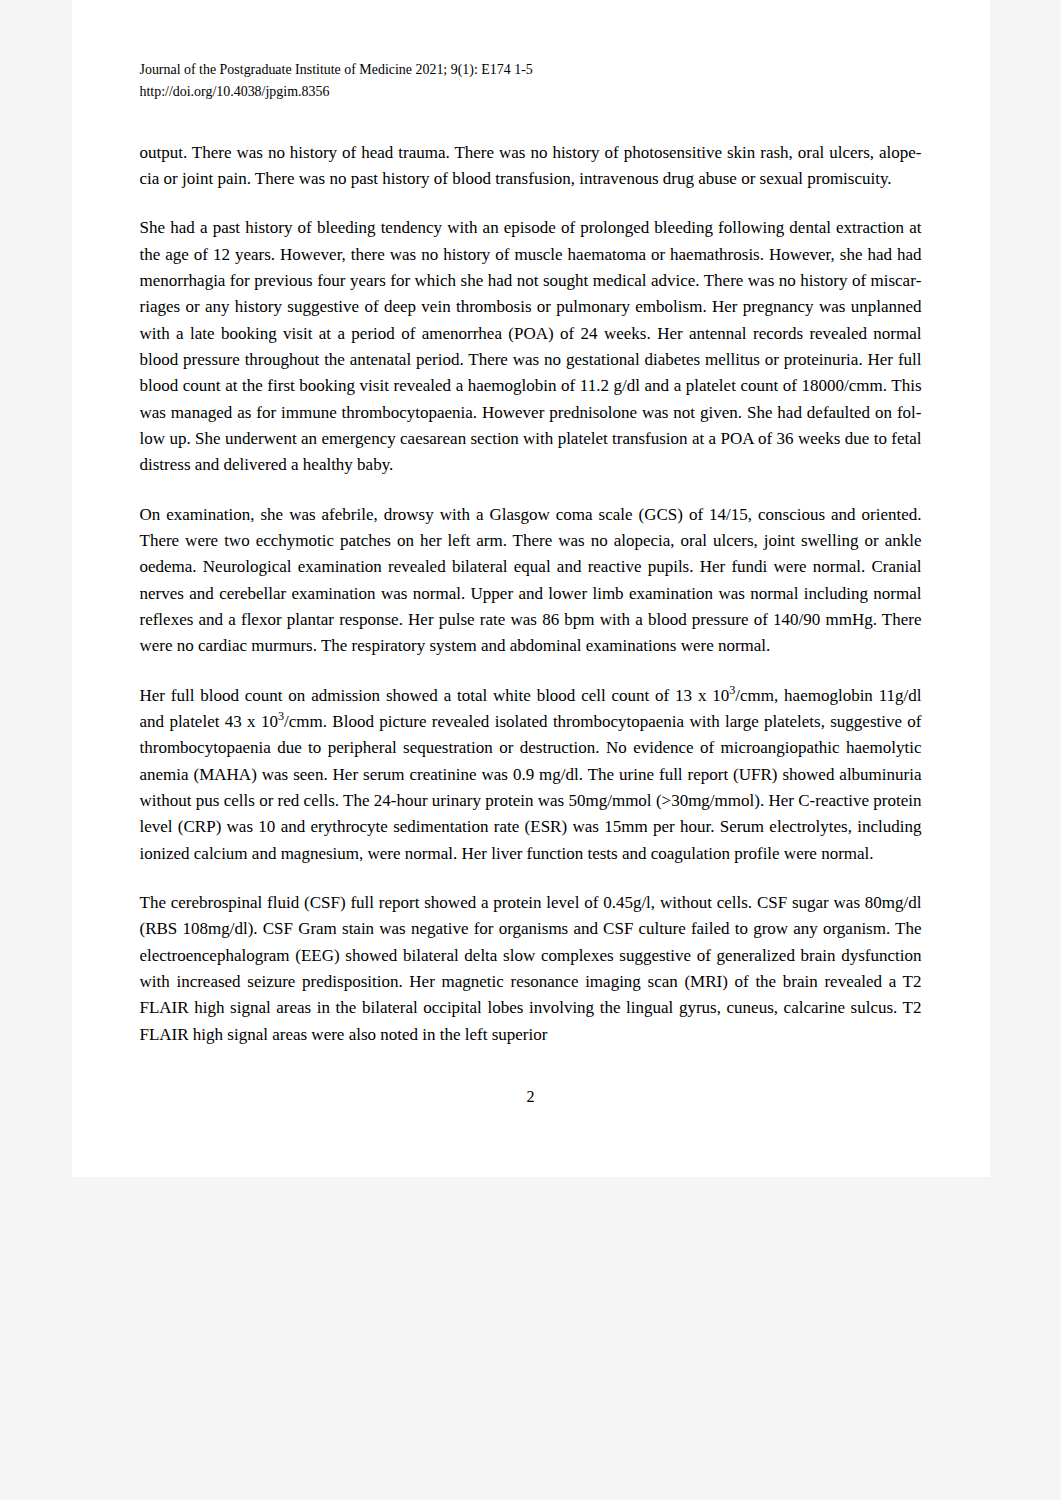Journal of the Postgraduate Institute of Medicine 2021; 9(1): E174 1-5
http://doi.org/10.4038/jpgim.8356
output. There was no history of head trauma. There was no history of photosensitive skin rash, oral ulcers, alopecia or joint pain. There was no past history of blood transfusion, intravenous drug abuse or sexual promiscuity.
She had a past history of bleeding tendency with an episode of prolonged bleeding following dental extraction at the age of 12 years. However, there was no history of muscle haematoma or haemathrosis. However, she had had menorrhagia for previous four years for which she had not sought medical advice. There was no history of miscarriages or any history suggestive of deep vein thrombosis or pulmonary embolism. Her pregnancy was unplanned with a late booking visit at a period of amenorrhea (POA) of 24 weeks. Her antennal records revealed normal blood pressure throughout the antenatal period. There was no gestational diabetes mellitus or proteinuria. Her full blood count at the first booking visit revealed a haemoglobin of 11.2 g/dl and a platelet count of 18000/cmm. This was managed as for immune thrombocytopaenia. However prednisolone was not given. She had defaulted on follow up. She underwent an emergency caesarean section with platelet transfusion at a POA of 36 weeks due to fetal distress and delivered a healthy baby.
On examination, she was afebrile, drowsy with a Glasgow coma scale (GCS) of 14/15, conscious and oriented. There were two ecchymotic patches on her left arm. There was no alopecia, oral ulcers, joint swelling or ankle oedema. Neurological examination revealed bilateral equal and reactive pupils. Her fundi were normal. Cranial nerves and cerebellar examination was normal. Upper and lower limb examination was normal including normal reflexes and a flexor plantar response. Her pulse rate was 86 bpm with a blood pressure of 140/90 mmHg. There were no cardiac murmurs. The respiratory system and abdominal examinations were normal.
Her full blood count on admission showed a total white blood cell count of 13 x 103/cmm, haemoglobin 11g/dl and platelet 43 x 103/cmm. Blood picture revealed isolated thrombocytopaenia with large platelets, suggestive of thrombocytopaenia due to peripheral sequestration or destruction. No evidence of microangiopathic haemolytic anemia (MAHA) was seen. Her serum creatinine was 0.9 mg/dl. The urine full report (UFR) showed albuminuria without pus cells or red cells. The 24-hour urinary protein was 50mg/mmol (>30mg/mmol). Her C-reactive protein level (CRP) was 10 and erythrocyte sedimentation rate (ESR) was 15mm per hour. Serum electrolytes, including ionized calcium and magnesium, were normal. Her liver function tests and coagulation profile were normal.
The cerebrospinal fluid (CSF) full report showed a protein level of 0.45g/l, without cells. CSF sugar was 80mg/dl (RBS 108mg/dl). CSF Gram stain was negative for organisms and CSF culture failed to grow any organism. The electroencephalogram (EEG) showed bilateral delta slow complexes suggestive of generalized brain dysfunction with increased seizure predisposition. Her magnetic resonance imaging scan (MRI) of the brain revealed a T2 FLAIR high signal areas in the bilateral occipital lobes involving the lingual gyrus, cuneus, calcarine sulcus. T2 FLAIR high signal areas were also noted in the left superior
2